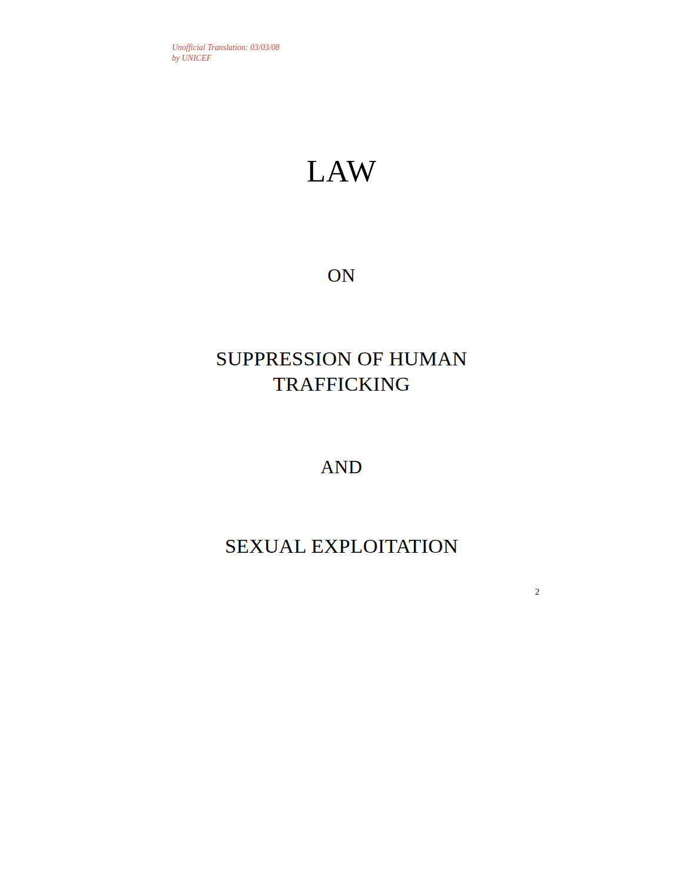Unofficial Translation: 03/03/08
by UNICEF
LAW
ON
SUPPRESSION OF HUMAN TRAFFICKING
AND
SEXUAL EXPLOITATION
2